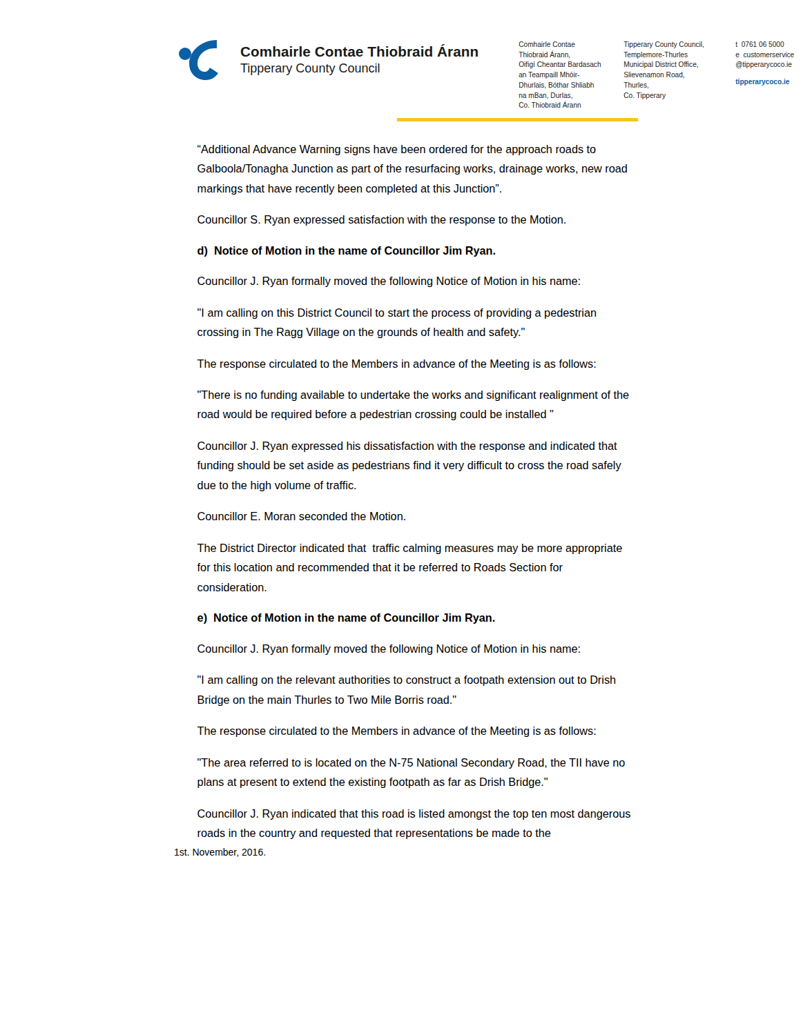Comhairle Contae Thiobraid Árann
Tipperary County Council
Comhairle Contae
Thiobraid Árann,
Oifigí Cheantar Bardasach
an Teampaill Mhóir-
Dhurlais, Bóthar Shliabh
na mBan, Durlas,
Co. Thiobraid Árann
Tipperary County Council,
Templemore-Thurles
Municipal District Office,
Slievenamon Road,
Thurles,
Co. Tipperary
t 0761 06 5000
e customerservice
@tipperarycoco.ie
tipperarycoco.ie
“Additional Advance Warning signs have been ordered for the approach roads to Galboola/Tonagha Junction as part of the resurfacing works, drainage works, new road markings that have recently been completed at this Junction”.
Councillor S. Ryan expressed satisfaction with the response to the Motion.
d) Notice of Motion in the name of Councillor Jim Ryan.
Councillor J. Ryan formally moved the following Notice of Motion in his name:
"I am calling on this District Council to start the process of providing a pedestrian crossing in The Ragg Village on the grounds of health and safety."
The response circulated to the Members in advance of the Meeting is as follows:
"There is no funding available to undertake the works and significant realignment of the road would be required before a pedestrian crossing could be installed "
Councillor J. Ryan expressed his dissatisfaction with the response and indicated that funding should be set aside as pedestrians find it very difficult to cross the road safely due to the high volume of traffic.
Councillor E. Moran seconded the Motion.
The District Director indicated that traffic calming measures may be more appropriate for this location and recommended that it be referred to Roads Section for consideration.
e) Notice of Motion in the name of Councillor Jim Ryan.
Councillor J. Ryan formally moved the following Notice of Motion in his name:
"I am calling on the relevant authorities to construct a footpath extension out to Drish Bridge on the main Thurles to Two Mile Borris road."
The response circulated to the Members in advance of the Meeting is as follows:
"The area referred to is located on the N-75 National Secondary Road, the TII have no plans at present to extend the existing footpath as far as Drish Bridge."
Councillor J. Ryan indicated that this road is listed amongst the top ten most dangerous roads in the country and requested that representations be made to the
1st. November, 2016.